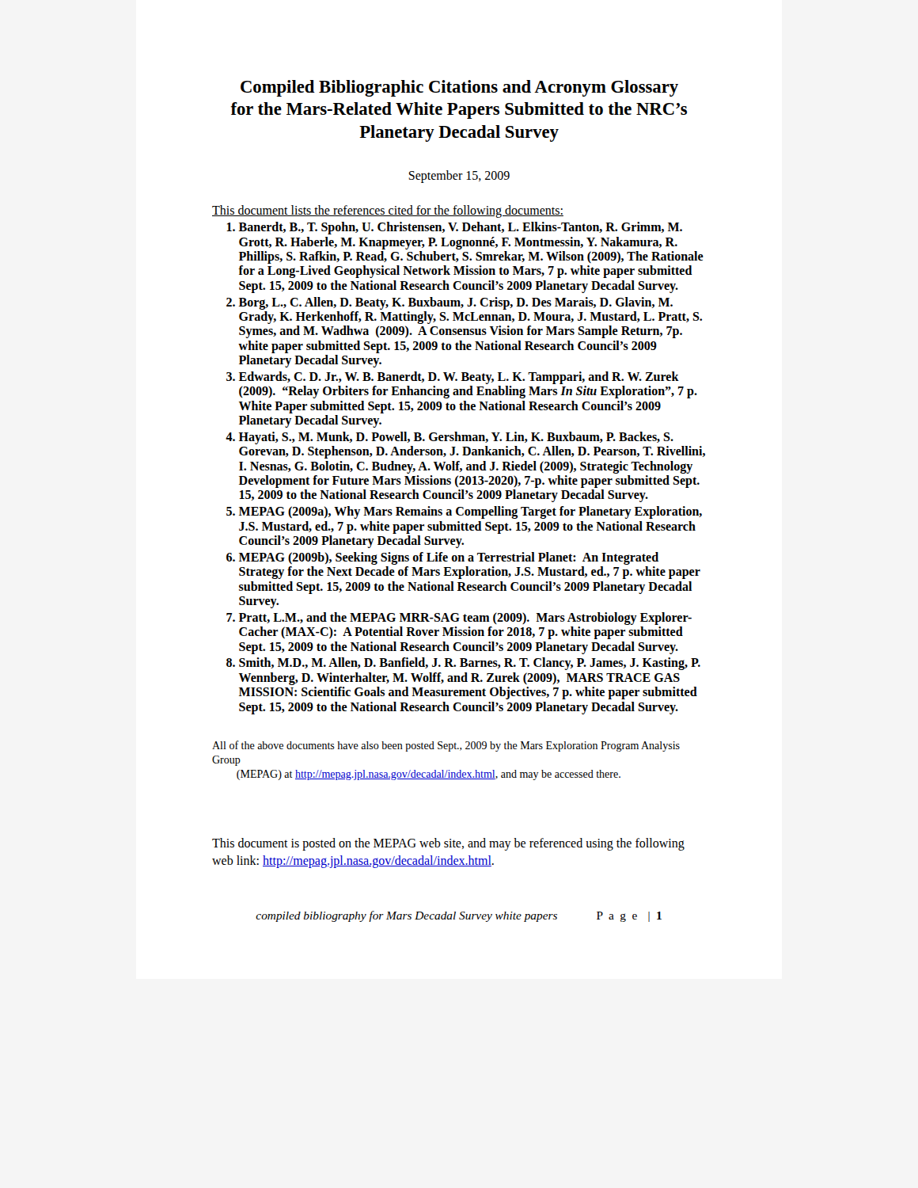Compiled Bibliographic Citations and Acronym Glossary
for the Mars-Related White Papers Submitted to the NRC’s
Planetary Decadal Survey
September 15, 2009
This document lists the references cited for the following documents:
Banerdt, B., T. Spohn, U. Christensen, V. Dehant, L. Elkins-Tanton, R. Grimm, M. Grott, R. Haberle, M. Knapmeyer, P. Lognonné, F. Montmessin, Y. Nakamura, R. Phillips, S. Rafkin, P. Read, G. Schubert, S. Smrekar, M. Wilson (2009), The Rationale for a Long-Lived Geophysical Network Mission to Mars, 7 p. white paper submitted Sept. 15, 2009 to the National Research Council’s 2009 Planetary Decadal Survey.
Borg, L., C. Allen, D. Beaty, K. Buxbaum, J. Crisp, D. Des Marais, D. Glavin, M. Grady, K. Herkenhoff, R. Mattingly, S. McLennan, D. Moura, J. Mustard, L. Pratt, S. Symes, and M. Wadhwa (2009). A Consensus Vision for Mars Sample Return, 7p. white paper submitted Sept. 15, 2009 to the National Research Council’s 2009 Planetary Decadal Survey.
Edwards, C. D. Jr., W. B. Banerdt, D. W. Beaty, L. K. Tamppari, and R. W. Zurek (2009). “Relay Orbiters for Enhancing and Enabling Mars In Situ Exploration”, 7 p. White Paper submitted Sept. 15, 2009 to the National Research Council’s 2009 Planetary Decadal Survey.
Hayati, S., M. Munk, D. Powell, B. Gershman, Y. Lin, K. Buxbaum, P. Backes, S. Gorevan, D. Stephenson, D. Anderson, J. Dankanich, C. Allen, D. Pearson, T. Rivellini, I. Nesnas, G. Bolotin, C. Budney, A. Wolf, and J. Riedel (2009), Strategic Technology Development for Future Mars Missions (2013-2020), 7-p. white paper submitted Sept. 15, 2009 to the National Research Council’s 2009 Planetary Decadal Survey.
MEPAG (2009a), Why Mars Remains a Compelling Target for Planetary Exploration, J.S. Mustard, ed., 7 p. white paper submitted Sept. 15, 2009 to the National Research Council’s 2009 Planetary Decadal Survey.
MEPAG (2009b), Seeking Signs of Life on a Terrestrial Planet: An Integrated Strategy for the Next Decade of Mars Exploration, J.S. Mustard, ed., 7 p. white paper submitted Sept. 15, 2009 to the National Research Council’s 2009 Planetary Decadal Survey.
Pratt, L.M., and the MEPAG MRR-SAG team (2009). Mars Astrobiology Explorer-Cacher (MAX-C): A Potential Rover Mission for 2018, 7 p. white paper submitted Sept. 15, 2009 to the National Research Council’s 2009 Planetary Decadal Survey.
Smith, M.D., M. Allen, D. Banfield, J. R. Barnes, R. T. Clancy, P. James, J. Kasting, P. Wennberg, D. Winterhalter, M. Wolff, and R. Zurek (2009), MARS TRACE GAS MISSION: Scientific Goals and Measurement Objectives, 7 p. white paper submitted Sept. 15, 2009 to the National Research Council’s 2009 Planetary Decadal Survey.
All of the above documents have also been posted Sept., 2009 by the Mars Exploration Program Analysis Group (MEPAG) at http://mepag.jpl.nasa.gov/decadal/index.html, and may be accessed there.
This document is posted on the MEPAG web site, and may be referenced using the following web link: http://mepag.jpl.nasa.gov/decadal/index.html.
compiled bibliography for Mars Decadal Survey white papers P a g e | 1